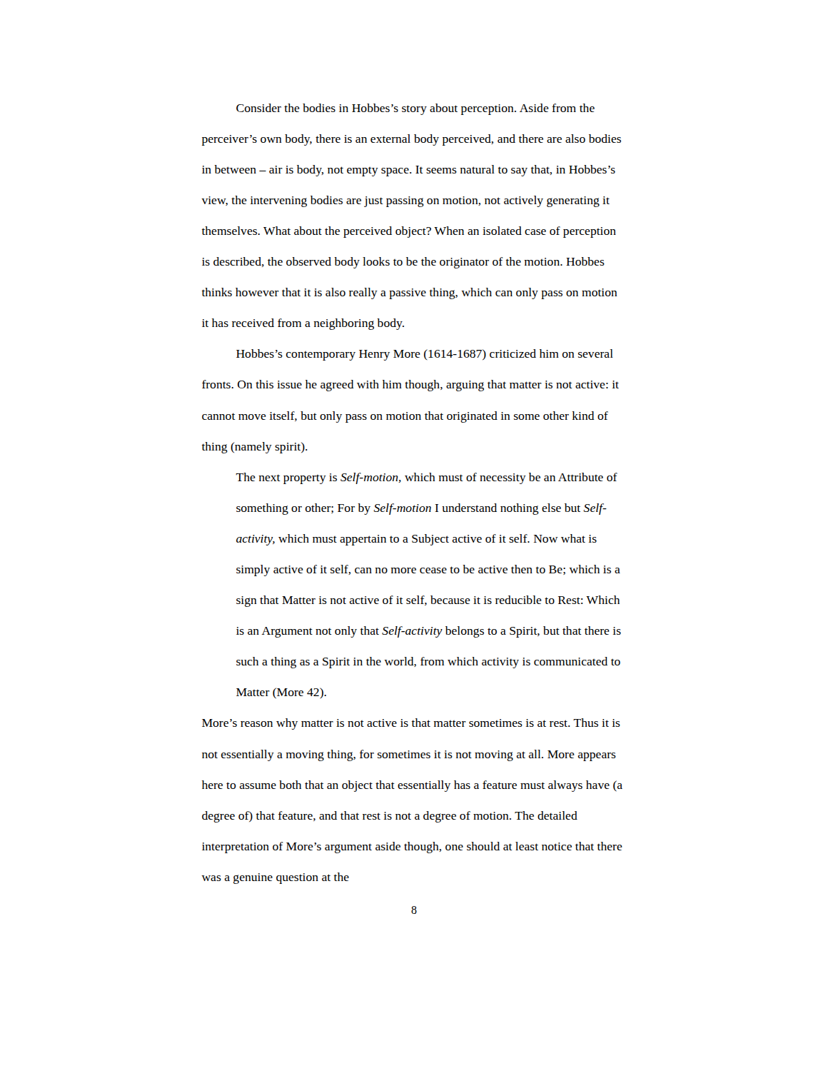Consider the bodies in Hobbes’s story about perception. Aside from the perceiver’s own body, there is an external body perceived, and there are also bodies in between – air is body, not empty space. It seems natural to say that, in Hobbes’s view, the intervening bodies are just passing on motion, not actively generating it themselves. What about the perceived object? When an isolated case of perception is described, the observed body looks to be the originator of the motion. Hobbes thinks however that it is also really a passive thing, which can only pass on motion it has received from a neighboring body.
Hobbes’s contemporary Henry More (1614-1687) criticized him on several fronts. On this issue he agreed with him though, arguing that matter is not active: it cannot move itself, but only pass on motion that originated in some other kind of thing (namely spirit).
The next property is Self-motion, which must of necessity be an Attribute of something or other; For by Self-motion I understand nothing else but Self-activity, which must appertain to a Subject active of it self. Now what is simply active of it self, can no more cease to be active then to Be; which is a sign that Matter is not active of it self, because it is reducible to Rest: Which is an Argument not only that Self-activity belongs to a Spirit, but that there is such a thing as a Spirit in the world, from which activity is communicated to Matter (More 42).
More’s reason why matter is not active is that matter sometimes is at rest. Thus it is not essentially a moving thing, for sometimes it is not moving at all. More appears here to assume both that an object that essentially has a feature must always have (a degree of) that feature, and that rest is not a degree of motion. The detailed interpretation of More’s argument aside though, one should at least notice that there was a genuine question at the
8